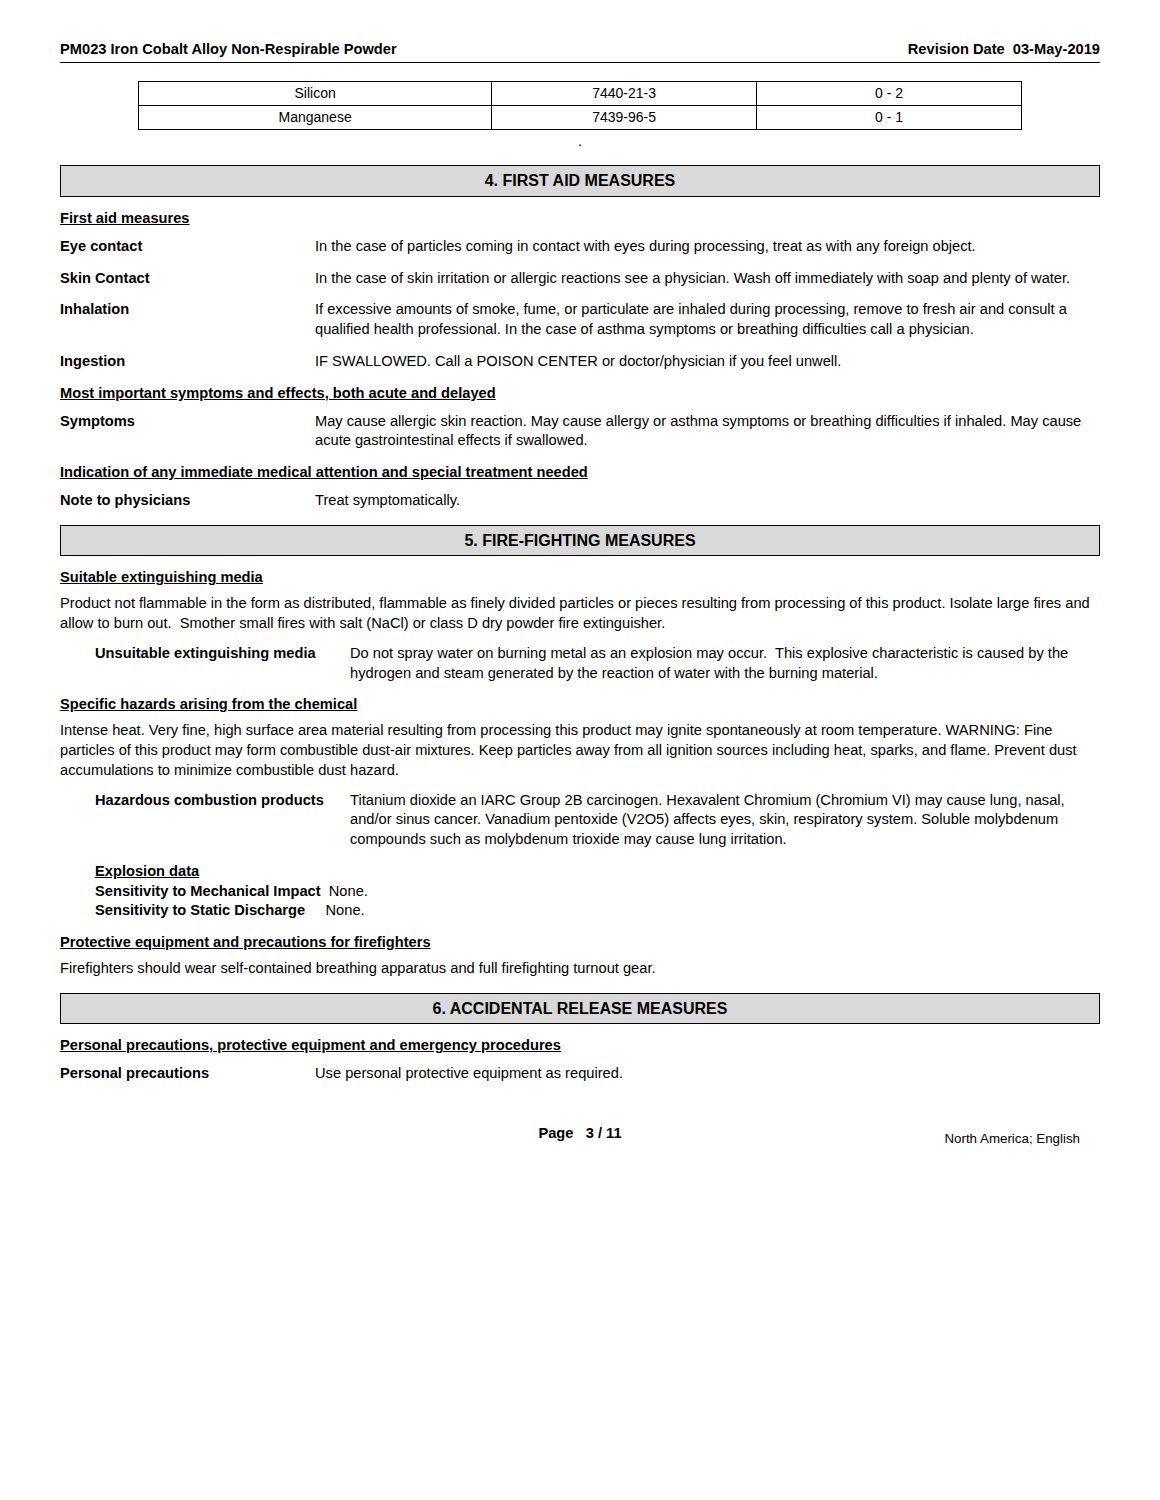PM023 Iron Cobalt Alloy Non-Respirable Powder
Revision Date 03-May-2019
| Silicon | 7440-21-3 | 0 - 2 |
| Manganese | 7439-96-5 | 0 - 1 |
.
4. FIRST AID MEASURES
First aid measures
Eye contact
In the case of particles coming in contact with eyes during processing, treat as with any foreign object.
Skin Contact
In the case of skin irritation or allergic reactions see a physician. Wash off immediately with soap and plenty of water.
Inhalation
If excessive amounts of smoke, fume, or particulate are inhaled during processing, remove to fresh air and consult a qualified health professional. In the case of asthma symptoms or breathing difficulties call a physician.
Ingestion
IF SWALLOWED. Call a POISON CENTER or doctor/physician if you feel unwell.
Most important symptoms and effects, both acute and delayed
Symptoms
May cause allergic skin reaction. May cause allergy or asthma symptoms or breathing difficulties if inhaled. May cause acute gastrointestinal effects if swallowed.
Indication of any immediate medical attention and special treatment needed
Note to physicians
Treat symptomatically.
5. FIRE-FIGHTING MEASURES
Suitable extinguishing media
Product not flammable in the form as distributed, flammable as finely divided particles or pieces resulting from processing of this product. Isolate large fires and allow to burn out. Smother small fires with salt (NaCl) or class D dry powder fire extinguisher.
Unsuitable extinguishing media
Do not spray water on burning metal as an explosion may occur. This explosive characteristic is caused by the hydrogen and steam generated by the reaction of water with the burning material.
Specific hazards arising from the chemical
Intense heat. Very fine, high surface area material resulting from processing this product may ignite spontaneously at room temperature. WARNING: Fine particles of this product may form combustible dust-air mixtures. Keep particles away from all ignition sources including heat, sparks, and flame. Prevent dust accumulations to minimize combustible dust hazard.
Hazardous combustion products
Titanium dioxide an IARC Group 2B carcinogen. Hexavalent Chromium (Chromium VI) may cause lung, nasal, and/or sinus cancer. Vanadium pentoxide (V2O5) affects eyes, skin, respiratory system. Soluble molybdenum compounds such as molybdenum trioxide may cause lung irritation.
Explosion data
Sensitivity to Mechanical Impact None.
Sensitivity to Static Discharge None.
Protective equipment and precautions for firefighters
Firefighters should wear self-contained breathing apparatus and full firefighting turnout gear.
6. ACCIDENTAL RELEASE MEASURES
Personal precautions, protective equipment and emergency procedures
Personal precautions
Use personal protective equipment as required.
Page 3 / 11
North America; English